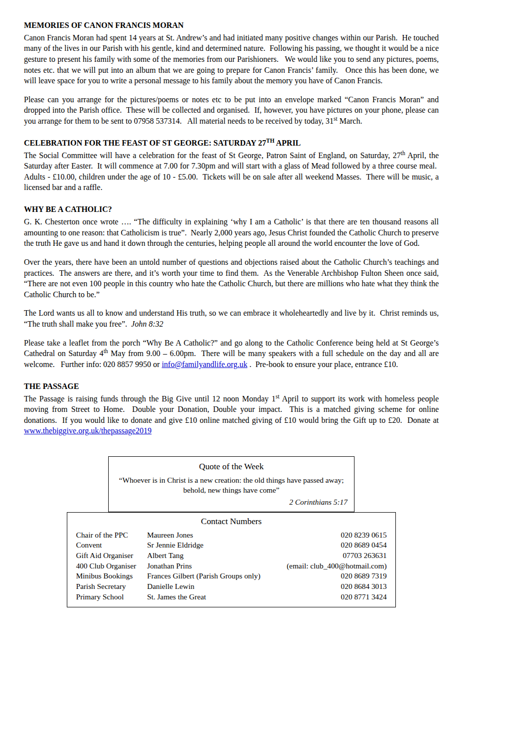Memories of Canon Francis Moran
Canon Francis Moran had spent 14 years at St. Andrew’s and had initiated many positive changes within our Parish. He touched many of the lives in our Parish with his gentle, kind and determined nature. Following his passing, we thought it would be a nice gesture to present his family with some of the memories from our Parishioners. We would like you to send any pictures, poems, notes etc. that we will put into an album that we are going to prepare for Canon Francis’ family. Once this has been done, we will leave space for you to write a personal message to his family about the memory you have of Canon Francis.
Please can you arrange for the pictures/poems or notes etc to be put into an envelope marked “Canon Francis Moran” and dropped into the Parish office. These will be collected and organised. If, however, you have pictures on your phone, please can you arrange for them to be sent to 07958 537314. All material needs to be received by today, 31st March.
Celebration for the Feast of St George: Saturday 27th April
The Social Committee will have a celebration for the feast of St George, Patron Saint of England, on Saturday, 27th April, the Saturday after Easter. It will commence at 7.00 for 7.30pm and will start with a glass of Mead followed by a three course meal. Adults - £10.00, children under the age of 10 - £5.00. Tickets will be on sale after all weekend Masses. There will be music, a licensed bar and a raffle.
Why be a Catholic?
G. K. Chesterton once wrote …. “The difficulty in explaining ‘why I am a Catholic’ is that there are ten thousand reasons all amounting to one reason: that Catholicism is true”. Nearly 2,000 years ago, Jesus Christ founded the Catholic Church to preserve the truth He gave us and hand it down through the centuries, helping people all around the world encounter the love of God.
Over the years, there have been an untold number of questions and objections raised about the Catholic Church’s teachings and practices. The answers are there, and it’s worth your time to find them. As the Venerable Archbishop Fulton Sheen once said, “There are not even 100 people in this country who hate the Catholic Church, but there are millions who hate what they think the Catholic Church to be.”
The Lord wants us all to know and understand His truth, so we can embrace it wholeheartedly and live by it. Christ reminds us, “The truth shall make you free”. John 8:32
Please take a leaflet from the porch “Why Be A Catholic?” and go along to the Catholic Conference being held at St George’s Cathedral on Saturday 4th May from 9.00 – 6.00pm. There will be many speakers with a full schedule on the day and all are welcome. Further info: 020 8857 9950 or info@familyandlife.org.uk . Pre-book to ensure your place, entrance £10.
The Passage
The Passage is raising funds through the Big Give until 12 noon Monday 1st April to support its work with homeless people moving from Street to Home. Double your Donation, Double your impact. This is a matched giving scheme for online donations. If you would like to donate and give £10 online matched giving of £10 would bring the Gift up to £20. Donate at www.thebiggive.org.uk/thepassage2019
Quote of the Week
“Whoever is in Christ is a new creation: the old things have passed away; behold, new things have come”
2 Corinthians 5:17
Contact Numbers
| Chair of the PPC | Maureen Jones | | 020 8239 0615 |
| Convent | Sr Jennie Eldridge | | 020 8689 0454 |
| Gift Aid Organiser | Albert Tang | | 07703 263631 |
| 400 Club Organiser | Jonathan Prins | (email: club_400@hotmail.com) |
| Minibus Bookings | Frances Gilbert (Parish Groups only) | | 020 8689 7319 |
| Parish Secretary | Danielle Lewin | | 020 8684 3013 |
| Primary School | St. James the Great | | 020 8771 3424 |